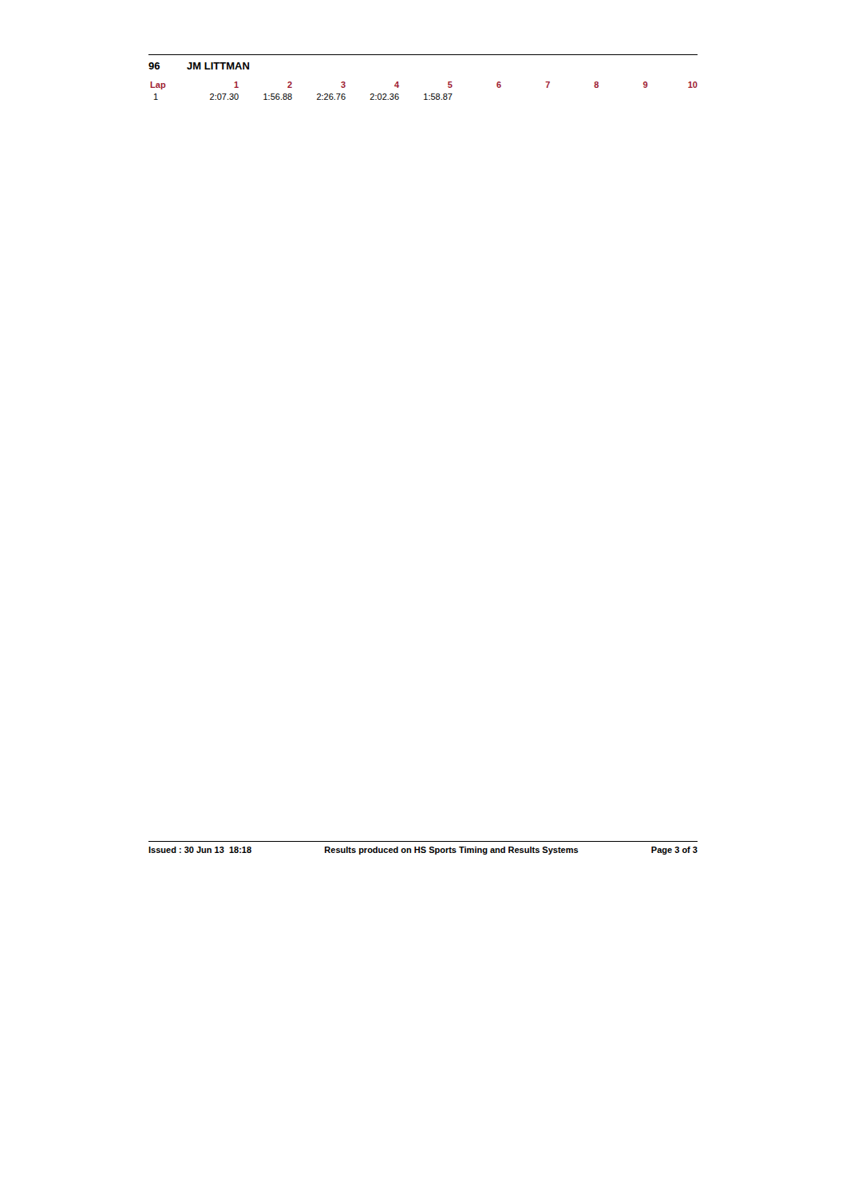| 96 | JM LITTMAN |
| Lap | 1 | 2 | 3 | 4 | 5 | 6 | 7 | 8 | 9 | 10 |
| --- | --- | --- | --- | --- | --- | --- | --- | --- | --- | --- |
| 1 | 2:07.30 | 1:56.88 | 2:26.76 | 2:02.36 | 1:58.87 | | | | | |
Issued : 30 Jun 13 18:18
Results produced on HS Sports Timing and Results Systems
Page 3 of 3